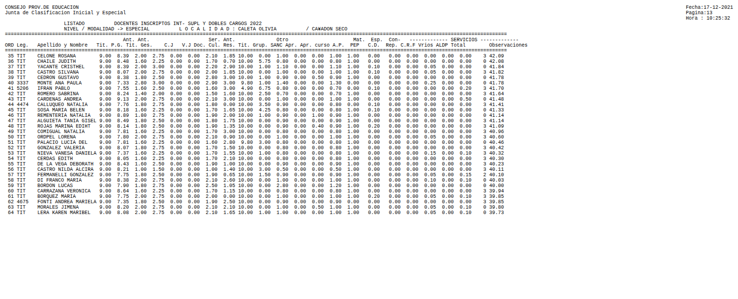Fecha:17-12-2021
Pagina:13
Hora : 10:25:32
CONSEJO PROV.DE EDUCACION
Junta de Clasificacion Inicial y Especial
                    LISTADO          DOCENTES INSCRIPTOS INT- SUPL Y DOBLES CARGOS 2022
                    NIVEL / MODALIDAD -> ESPECIAL          L O C A L I D A D : CALETA OLIVIA          / CA¥ADON SECO
==========================================================================================================================================================================
                                        Ant. Ant.                    Ser. Ant.              Otro                      Mat.  Esp.  Con-   ------------- SERVICIOS -------------
ORD Leg.   Apellido y Nombre   Tit. P.G. Tit. Ges.    C.J   V.J Doc. Cul. Res. Tit. Grup. SANC Apr. Apr. curso A.P.  PEP   C.D.  Rep. C.R.F Vrios ALDP Total        Observaciones
==========================================================================================================================================================================
 35 TIT    CELONE ROSANA        9.00  8.39  2.00  2.75  0.00  0.00  2.10  1.85 10.00  0.00  1.00  0.00  0.00  1.00  1.00   0.00   0.00  0.00  0.00  0.00  0.00    3 42.09
 36 TIT    CHAILE JUDITH        9.00  8.48  1.60  2.25  0.00  0.00  1.70  0.70 10.00  5.75  0.80  0.00  0.00  0.80  1.00   0.00   0.00  0.00  0.00  0.00  0.00    0 42.08
 37 TIT    YACANTE CRISTHEL     9.00  8.39  2.00  3.00  0.00  0.00  2.20  2.90 10.00  1.00  1.10  0.00  0.00  1.10  1.00   0.10   0.00  0.00  0.05  0.00  0.00    0 41.84
 38 TIT    CASTRO SILVANA       9.00  8.07  2.00  2.75  0.00  0.00  2.00  1.85 10.00  0.00  1.00  0.00  0.00  1.00  1.00   0.10   0.00  0.00  0.05  0.00  0.00    3 41.82
 39 TIT    CEDRON GUSTAVO       9.00  8.38  1.80  2.50  0.00  0.00  2.80  3.00 10.00  1.00  0.90  0.00  0.50  0.90  1.00   0.00   0.00  0.00  0.00  0.00  0.00    0 41.78
 40 3337   MONTE ANA PAULA      9.00  7.33  2.80  3.00  0.00  0.00  2.90  3.00  9.80  1.00  1.40  0.00  0.00  1.30  0.00   0.00   0.00  0.00  0.25  0.00  0.00    0 41.78
 41 5206   IFRAN PABLO          9.00  7.55  1.60  2.50  0.00  0.00  1.60  3.00  4.90  6.75  0.80  0.00  0.00  0.70  0.00   0.10   0.00  0.00  0.00  0.00  0.20    3 41.70
 42 TIT    ROMERO SABRINA       9.00  8.24  1.40  2.00  0.00  0.00  1.50  1.60 10.00  2.50  0.70  0.00  0.00  0.70  1.00   0.00   0.00  0.00  0.00  0.00  0.00    3 41.64
 43 TIT    CARDENAS ANDREA      9.00  9.13  2.00  2.75  0.00  0.00  2.10  3.00 10.00  0.00  1.00  0.00  0.00  1.00  1.00   0.00   0.00  0.00  0.00  0.00  0.50    0 41.48
 44 4474   CALLUQUEO NATALIA    9.00  7.76  1.80  2.75  0.00  0.00  1.80  0.00 10.00  3.50  0.90  0.00  0.00  0.80  0.00   0.10   0.00  0.00  0.00  0.00  0.00    3 41.41
 45 TIT    SOSA MARIA BELEN     9.00  8.18  1.60  2.25  0.00  0.00  1.70  1.65 10.00  4.25  0.80  0.00  0.00  0.80  1.00   0.10   0.00  0.00  0.00  0.00  0.00    0 41.33
 46 TIT    REMENTERIA NATALIA   9.00  8.89  1.80  2.75  0.00  0.00  1.90  2.00 10.00  1.00  0.90  0.00  1.00  0.90  1.00   0.00   0.00  0.00  0.00  0.00  0.00    0 41.14
 47 TIT    ALGUIETA TANIA GISEL 9.00  8.49  1.80  2.50  0.00  0.00  1.80  1.75 10.00  0.00  0.90  0.00  0.00  0.90  1.00   0.00   0.00  0.00  0.00  0.00  0.00    3 41.14
 48 TIT    ROJAS MARINA EDIHT   9.00  8.14  1.80  2.50  0.00  0.00  1.90  1.35 10.00  0.00  0.90  0.00  0.40  0.90  1.00   0.20   0.00  0.00  0.00  0.00  0.00    3 41.09
 49 TIT    COMIGUAL NATALIA     9.00  7.81  1.60  2.25  0.00  0.00  1.70  3.00 10.00  0.00  0.80  0.00  0.00  0.80  1.00   0.00   0.00  0.00  0.00  0.00  0.00    3 40.96
 50 TIT    ORDPEL LORENA        9.00  7.80  2.00  2.75  0.00  0.00  2.10  0.90 10.00  0.00  1.00  0.00  0.00  1.00  1.00   0.00   0.00  0.00  0.05  0.00  0.00    3 40.60
 51 TIT    PALACIO LUCIA DEL    9.00  7.81  1.60  2.25  0.00  0.00  1.60  2.80  9.80  3.00  0.80  0.00  0.00  0.80  1.00   0.00   0.00  0.00  0.00  0.00  0.00    0 40.46
 52 TIT    GONZALEZ VALERIA     9.00  8.07  1.80  2.75  0.00  0.00  1.70  1.50 10.00  0.00  0.80  0.00  0.00  0.80  1.00   0.00   0.00  0.00  0.00  0.00  0.00    3 40.42
 53 TIT    NIEVA VANESA DANIELA 9.00  7.37  1.60  2.25  0.00  0.00  1.70  1.55 10.00  1.00  0.80  0.00  0.00  0.80  1.00   0.00   0.00  0.00  0.15  0.00  0.10    3 40.32
 54 TIT    CERDAS EDITH         9.00  8.05  1.60  2.25  0.00  0.00  1.70  2.10 10.00  0.00  0.80  0.00  0.00  0.80  1.00   0.00   0.00  0.00  0.00  0.00  0.00    3 40.30
 55 TIT    DE LA VEGA DEBORATH  9.00  8.43  1.60  2.50  0.00  0.00  1.90  1.00 10.00  0.00  0.90  0.00  0.00  0.90  1.00   0.00   0.00  0.00  0.00  0.00  0.00    3 40.23
 56 TIT    CASTRO NILDA ALCIRA  9.00  8.21  1.00  1.50  0.00  0.00  1.00  1.40 10.00  3.00  0.50  0.00  0.00  0.50  1.00   0.00   0.00  0.00  0.00  0.00  0.00    3 40.11
 57 TIT    FERMANELLI GONZALEZ  9.00  7.75  1.80  2.50  0.00  0.00  1.90  0.65 10.00  1.50  0.90  0.00  0.00  0.90  1.00   0.00   0.00  0.00  0.05  0.00  0.15    2 40.10
 58 TIT    DI FRANCO MARIA      9.00  8.38  2.00  2.75  0.00  0.00  2.10  2.60 10.00  0.00  1.00  0.00  0.00  1.00  1.00   0.00   0.00  0.00  0.10  0.00  0.10    0 40.03
 59 TIT    BORDON LUCAS         9.00  7.90  1.80  2.75  0.00  0.00  2.50  1.05 10.00  0.00  2.80  0.00  0.00  1.20  1.00   0.00   0.00  0.00  0.00  0.00  0.00    0 40.00
 60 TIT    CARRAZANA VERONICA   9.00  8.64  1.60  2.25  0.00  0.00  1.70  1.15 10.00  0.00  0.80  0.00  0.00  0.80  1.00   0.00   0.00  0.00  0.00  0.00  0.00    3 39.94
 61 TIT    BORQUEZ MARIA        9.00  7.75  2.00  2.75  0.00  0.00  2.00  0.00 10.00  0.00  1.00  0.00  0.00  1.00  1.00   0.20   0.00  0.00  0.05  0.00  0.10    3 39.85
 62 4675   FONTI ANDREA MARIELA 9.00  7.35  1.80  2.50  0.00  0.00  1.90  2.50 10.00  0.00  0.90  0.00  0.00  0.90  0.00   0.00   0.00  0.00  0.00  0.00  0.00    3 39.85
 63 TIT    MORALES JIMENA       9.00  8.20  2.00  2.75  0.00  0.00  2.10  2.10 10.00  0.00  1.00  0.00  0.50  1.00  1.00   0.00   0.00  0.00  0.05  0.00  0.10    0 39.80
 64 TIT    LERA KAREN MARIBEL   9.00  8.08  2.00  2.75  0.00  0.00  2.10  1.65 10.00  1.00  1.00  0.00  0.00  1.00  1.00   0.00   0.00  0.00  0.05  0.00  0.10    0 39.73